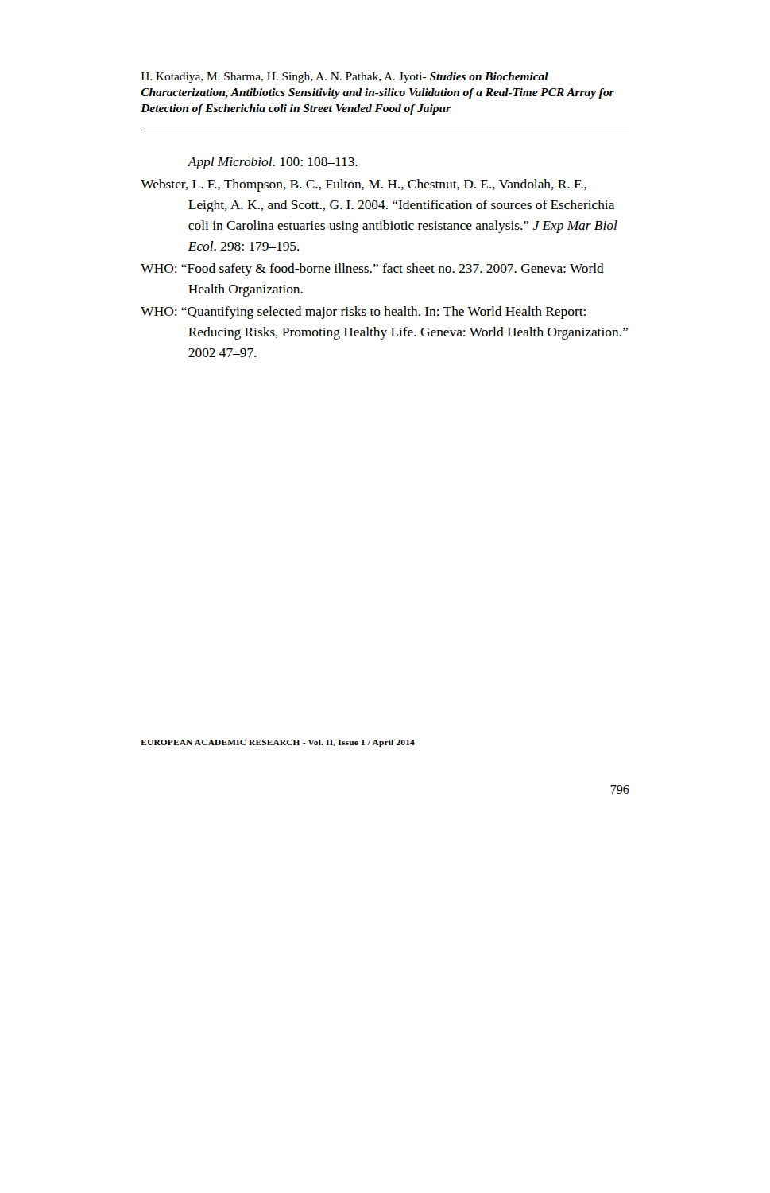H. Kotadiya, M. Sharma, H. Singh, A. N. Pathak, A. Jyoti- Studies on Biochemical Characterization, Antibiotics Sensitivity and in-silico Validation of a Real-Time PCR Array for Detection of Escherichia coli in Street Vended Food of Jaipur
Appl Microbiol. 100: 108–113.
Webster, L. F., Thompson, B. C., Fulton, M. H., Chestnut, D. E., Vandolah, R. F., Leight, A. K., and Scott., G. I. 2004. “Identification of sources of Escherichia coli in Carolina estuaries using antibiotic resistance analysis.” J Exp Mar Biol Ecol. 298: 179–195.
WHO: “Food safety & food-borne illness.” fact sheet no. 237. 2007. Geneva: World Health Organization.
WHO: “Quantifying selected major risks to health. In: The World Health Report: Reducing Risks, Promoting Healthy Life. Geneva: World Health Organization.” 2002 47–97.
EUROPEAN ACADEMIC RESEARCH - Vol. II, Issue 1 / April 2014
796